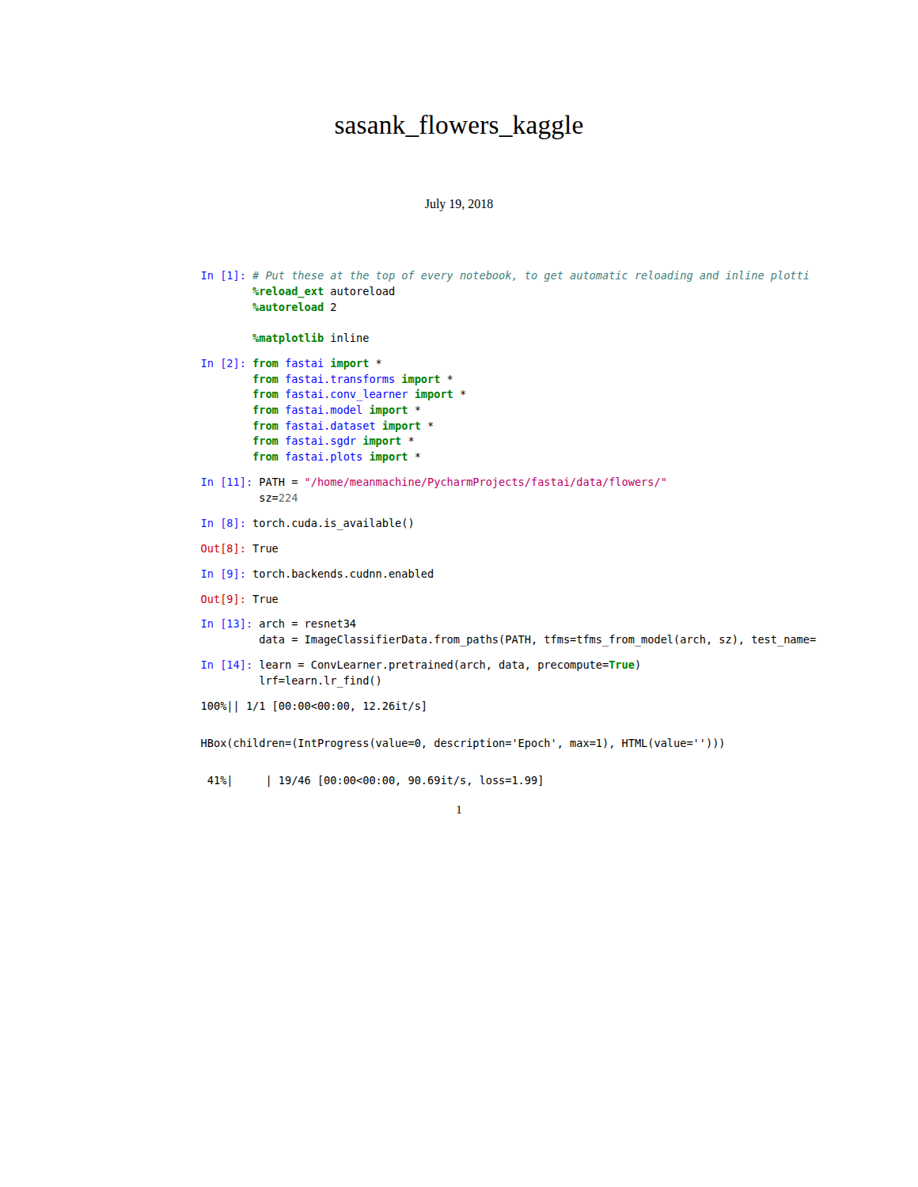sasank_flowers_kaggle
July 19, 2018
In [1]:
# Put these at the top of every notebook, to get automatic reloading and inline plotti %reload_ext autoreload %autoreload 2 %matplotlib inline
In [2]:
from fastai import * from fastai.transforms import * from fastai.conv_learner import * from fastai.model import * from fastai.dataset import * from fastai.sgdr import * from fastai.plots import *
In [11]:
PATH = "/home/meanmachine/PycharmProjects/fastai/data/flowers/" sz=224
In [8]:
torch.cuda.is_available()
Out[8]:
True
In [9]:
torch.backends.cudnn.enabled
Out[9]:
True
In [13]:
arch = resnet34 data = ImageClassifierData.from_paths(PATH, tfms=tfms_from_model(arch, sz), test_name=
In [14]:
learn = ConvLearner.pretrained(arch, data, precompute=True) lrf=learn.lr_find()
100%|| 1/1 [00:00<00:00, 12.26it/s]
HBox(children=(IntProgress(value=0, description='Epoch', max=1), HTML(value='')))
41%| | 19/46 [00:00<00:00, 90.69it/s, loss=1.99]
1